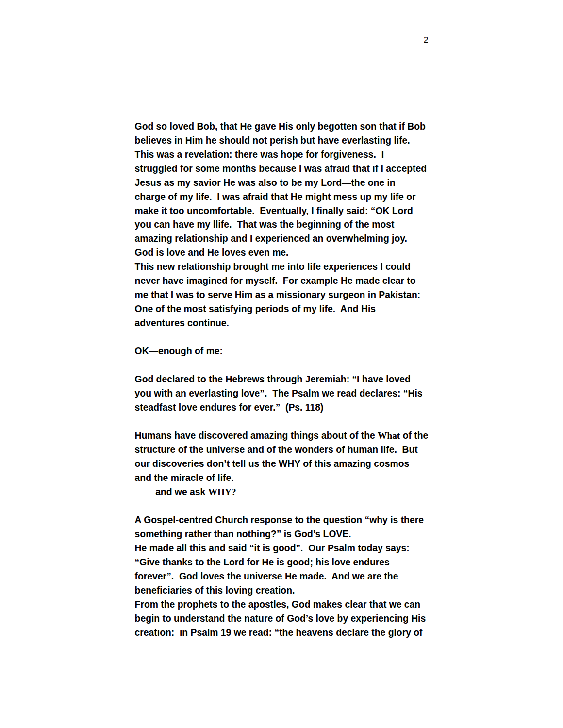2
God so loved Bob, that He gave His only begotten son that if Bob believes in Him he should not perish but have everlasting life. This was a revelation: there was hope for forgiveness. I struggled for some months because I was afraid that if I accepted Jesus as my savior He was also to be my Lord—the one in charge of my life. I was afraid that He might mess up my life or make it too uncomfortable. Eventually, I finally said: “OK Lord you can have my llife. That was the beginning of the most amazing relationship and I experienced an overwhelming joy. God is love and He loves even me.
This new relationship brought me into life experiences I could never have imagined for myself. For example He made clear to me that I was to serve Him as a missionary surgeon in Pakistan: One of the most satisfying periods of my life. And His adventures continue.
OK—enough of me:
God declared to the Hebrews through Jeremiah: “I have loved you with an everlasting love”. The Psalm we read declares: “His steadfast love endures for ever.” (Ps. 118)
Humans have discovered amazing things about of the What of the structure of the universe and of the wonders of human life. But our discoveries don’t tell us the WHY of this amazing cosmos and the miracle of life.
and we ask WHY?
A Gospel-centred Church response to the question “why is there something rather than nothing?” is God’s LOVE.
He made all this and said “it is good”. Our Psalm today says: “Give thanks to the Lord for He is good; his love endures forever”. God loves the universe He made. And we are the beneficiaries of this loving creation.
From the prophets to the apostles, God makes clear that we can begin to understand the nature of God’s love by experiencing His creation: in Psalm 19 we read: “the heavens declare the glory of